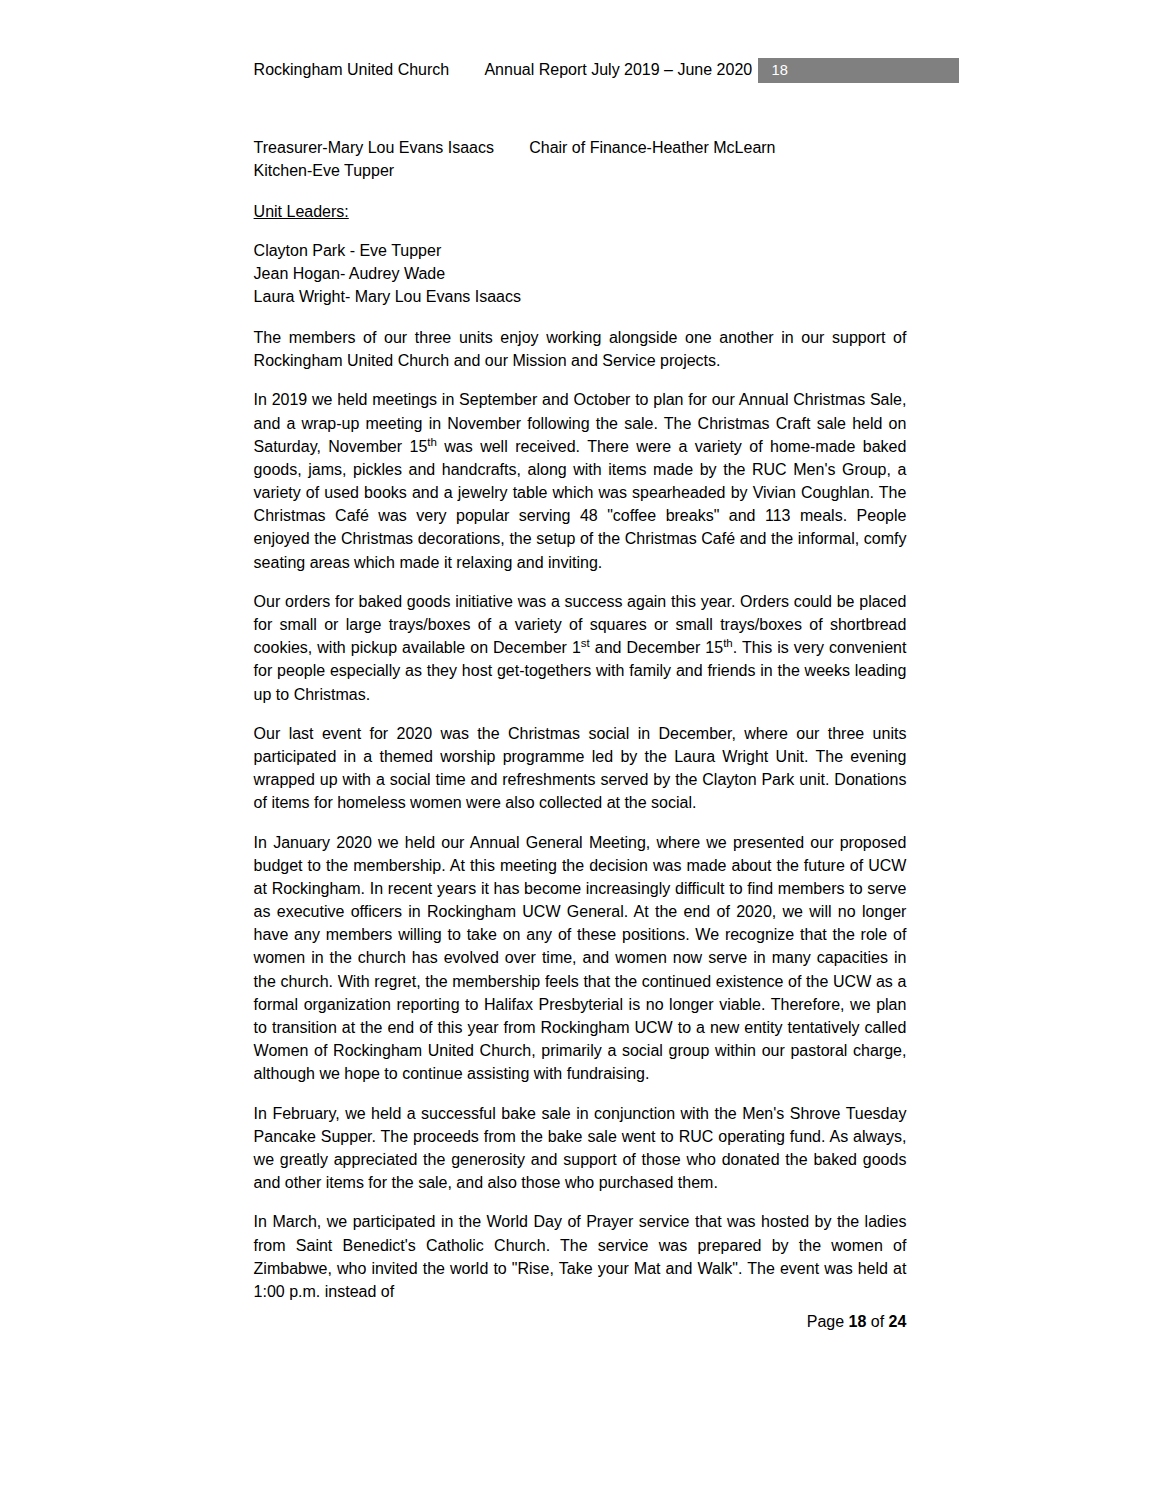Rockingham United Church Annual Report July 2019 – June 2020
18
Treasurer-Mary Lou Evans Isaacs Chair of Finance-Heather McLearn
Kitchen-Eve Tupper
Unit Leaders:
Clayton Park - Eve Tupper
Jean Hogan- Audrey Wade
Laura Wright- Mary Lou Evans Isaacs
The members of our three units enjoy working alongside one another in our support of Rockingham United Church and our Mission and Service projects.
In 2019 we held meetings in September and October to plan for our Annual Christmas Sale, and a wrap-up meeting in November following the sale. The Christmas Craft sale held on Saturday, November 15th was well received. There were a variety of home-made baked goods, jams, pickles and handcrafts, along with items made by the RUC Men's Group, a variety of used books and a jewelry table which was spearheaded by Vivian Coughlan. The Christmas Café was very popular serving 48 "coffee breaks" and 113 meals. People enjoyed the Christmas decorations, the setup of the Christmas Café and the informal, comfy seating areas which made it relaxing and inviting.
Our orders for baked goods initiative was a success again this year. Orders could be placed for small or large trays/boxes of a variety of squares or small trays/boxes of shortbread cookies, with pickup available on December 1st and December 15th. This is very convenient for people especially as they host get-togethers with family and friends in the weeks leading up to Christmas.
Our last event for 2020 was the Christmas social in December, where our three units participated in a themed worship programme led by the Laura Wright Unit. The evening wrapped up with a social time and refreshments served by the Clayton Park unit. Donations of items for homeless women were also collected at the social.
In January 2020 we held our Annual General Meeting, where we presented our proposed budget to the membership. At this meeting the decision was made about the future of UCW at Rockingham. In recent years it has become increasingly difficult to find members to serve as executive officers in Rockingham UCW General. At the end of 2020, we will no longer have any members willing to take on any of these positions. We recognize that the role of women in the church has evolved over time, and women now serve in many capacities in the church. With regret, the membership feels that the continued existence of the UCW as a formal organization reporting to Halifax Presbyterial is no longer viable. Therefore, we plan to transition at the end of this year from Rockingham UCW to a new entity tentatively called Women of Rockingham United Church, primarily a social group within our pastoral charge, although we hope to continue assisting with fundraising.
In February, we held a successful bake sale in conjunction with the Men's Shrove Tuesday Pancake Supper. The proceeds from the bake sale went to RUC operating fund. As always, we greatly appreciated the generosity and support of those who donated the baked goods and other items for the sale, and also those who purchased them.
In March, we participated in the World Day of Prayer service that was hosted by the ladies from Saint Benedict's Catholic Church. The service was prepared by the women of Zimbabwe, who invited the world to "Rise, Take your Mat and Walk". The event was held at 1:00 p.m. instead of
Page 18 of 24